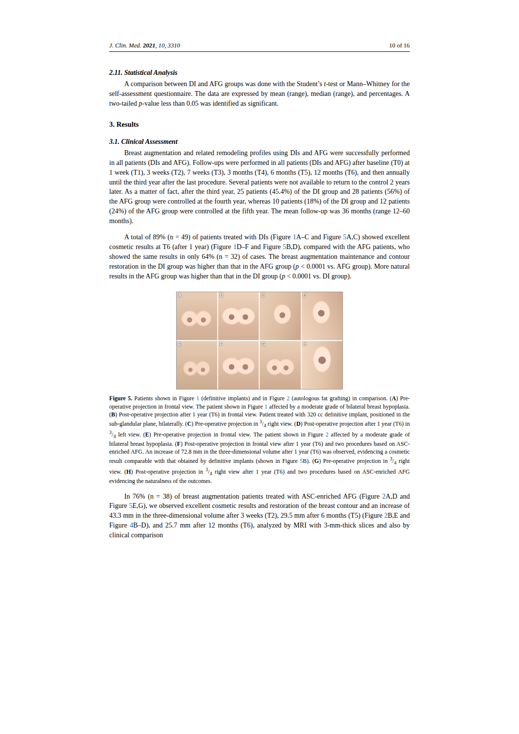J. Clin. Med. 2021, 10, 3310
10 of 16
2.11. Statistical Analysis
A comparison between DI and AFG groups was done with the Student’s t-test or Mann–Whitney for the self-assessment questionnaire. The data are expressed by mean (range), median (range), and percentages. A two-tailed p-value less than 0.05 was identified as significant.
3. Results
3.1. Clinical Assessment
Breast augmentation and related remodeling profiles using DIs and AFG were successfully performed in all patients (DIs and AFG). Follow-ups were performed in all patients (DIs and AFG) after baseline (T0) at 1 week (T1), 3 weeks (T2), 7 weeks (T3), 3 months (T4), 6 months (T5), 12 months (T6), and then annually until the third year after the last procedure. Several patients were not available to return to the control 2 years later. As a matter of fact, after the third year, 25 patients (45.4%) of the DI group and 28 patients (56%) of the AFG group were controlled at the fourth year, whereas 10 patients (18%) of the DI group and 12 patients (24%) of the AFG group were controlled at the fifth year. The mean follow-up was 36 months (range 12–60 months).
A total of 89% (n = 49) of patients treated with DIs (Figure 1 A–C and Figure 5 A,C) showed excellent cosmetic results at T6 (after 1 year) (Figure 1 D–F and Figure 5 B,D), compared with the AFG patients, who showed the same results in only 64% (n = 32) of cases. The breast augmentation maintenance and contour restoration in the DI group was higher than that in the AFG group (p < 0.0001 vs. AFG group). More natural results in the AFG group was higher than that in the DI group (p < 0.0001 vs. DI group).
A
B
C
D
E
F
G
H
Figure 5. Patients shown in Figure 1 (definitive implants) and in Figure 2 (autologous fat grafting) in comparison. (A) Pre-operative projection in frontal view. The patient shown in Figure 1 affected by a moderate grade of bilateral breast hypoplasia. (B) Post-operative projection after 1 year (T6) in frontal view. Patient treated with 320 cc definitive implant, positioned in the sub-glandular plane, bilaterally. (C) Pre-operative projection in 3/4 right view. (D) Post-operative projection after 1 year (T6) in 3/4 left view. (E) Pre-operative projection in frontal view. The patient shown in Figure 2 affected by a moderate grade of bilateral breast hypoplasia. (F) Post-operative projection in frontal view after 1 year (T6) and two procedures based on ASC-enriched AFG. An increase of 72.8 mm in the three-dimensional volume after 1 year (T6) was observed, evidencing a cosmetic result comparable with that obtained by definitive implants (shown in Figure 5 B). (G) Pre-operative projection in 3/4 right view. (H) Post-operative projection in 3/4 right view after 1 year (T6) and two procedures based on ASC-enriched AFG evidencing the naturalness of the outcomes.
In 76% (n = 38) of breast augmentation patients treated with ASC-enriched AFG (Figure 2 A,D and Figure 5 E,G), we observed excellent cosmetic results and restoration of the breast contour and an increase of 43.3 mm in the three-dimensional volume after 3 weeks (T2), 29.5 mm after 6 months (T5) (Figure 2 B,E and Figure 4 B–D), and 25.7 mm after 12 months (T6), analyzed by MRI with 3-mm-thick slices and also by clinical comparison